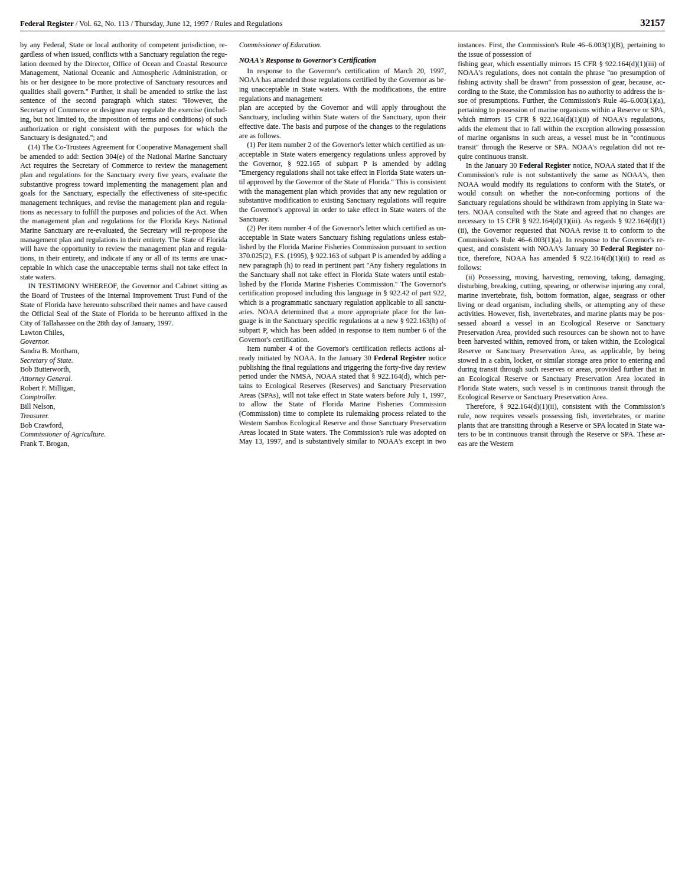Federal Register / Vol. 62, No. 113 / Thursday, June 12, 1997 / Rules and Regulations
32157
by any Federal, State or local authority of competent jurisdiction, regardless of when issued, conflicts with a Sanctuary regulation the regulation deemed by the Director, Office of Ocean and Coastal Resource Management, National Oceanic and Atmospheric Administration, or his or her designee to be more protective of Sanctuary resources and qualities shall govern.'' Further, it shall be amended to strike the last sentence of the second paragraph which states: ''However, the Secretary of Commerce or designee may regulate the exercise (including, but not limited to, the imposition of terms and conditions) of such authorization or right consistent with the purposes for which the Sanctuary is designated.''; and
(14) The Co-Trustees Agreement for Cooperative Management shall be amended to add: Section 304(e) of the National Marine Sanctuary Act requires the Secretary of Commerce to review the management plan and regulations for the Sanctuary every five years, evaluate the substantive progress toward implementing the management plan and goals for the Sanctuary, especially the effectiveness of site-specific management techniques, and revise the management plan and regulations as necessary to fulfill the purposes and policies of the Act. When the management plan and regulations for the Florida Keys National Marine Sanctuary are re-evaluated, the Secretary will re-propose the management plan and regulations in their entirety. The State of Florida will have the opportunity to review the management plan and regulations, in their entirety, and indicate if any or all of its terms are unacceptable in which case the unacceptable terms shall not take effect in state waters.
IN TESTIMONY WHEREOF, the Governor and Cabinet sitting as the Board of Trustees of the Internal Improvement Trust Fund of the State of Florida have hereunto subscribed their names and have caused the Official Seal of the State of Florida to be hereunto affixed in the City of Tallahassee on the 28th day of January, 1997.
Lawton Chiles,
Governor.
Sandra B. Mortham,
Secretary of State.
Bob Butterworth,
Attorney General.
Robert F. Milligan,
Comptroller.
Bill Nelson,
Treasurer.
Bob Crawford,
Commissioner of Agriculture.
Frank T. Brogan,
Commissioner of Education.
NOAA's Response to Governor's Certification
In response to the Governor's certification of March 20, 1997, NOAA has amended those regulations certified by the Governor as being unacceptable in State waters. With the modifications, the entire regulations and management
plan are accepted by the Governor and will apply throughout the Sanctuary, including within State waters of the Sanctuary, upon their effective date. The basis and purpose of the changes to the regulations are as follows.
(1) Per item number 2 of the Governor's letter which certified as unacceptable in State waters emergency regulations unless approved by the Governor, § 922.165 of subpart P is amended by adding ''Emergency regulations shall not take effect in Florida State waters until approved by the Governor of the State of Florida.'' This is consistent with the management plan which provides that any new regulation or substantive modification to existing Sanctuary regulations will require the Governor's approval in order to take effect in State waters of the Sanctuary.
(2) Per item number 4 of the Governor's letter which certified as unacceptable in State waters Sanctuary fishing regulations unless established by the Florida Marine Fisheries Commission pursuant to section 370.025(2), F.S. (1995), § 922.163 of subpart P is amended by adding a new paragraph (h) to read in pertinent part ''Any fishery regulations in the Sanctuary shall not take effect in Florida State waters until established by the Florida Marine Fisheries Commission.'' The Governor's certification proposed including this language in § 922.42 of part 922, which is a programmatic sanctuary regulation applicable to all sanctuaries. NOAA determined that a more appropriate place for the language is in the Sanctuary specific regulations at a new § 922.163(h) of subpart P, which has been added in response to item number 6 of the Governor's certification.
Item number 4 of the Governor's certification reflects actions already initiated by NOAA. In the January 30 Federal Register notice publishing the final regulations and triggering the forty-five day review period under the NMSA, NOAA stated that § 922.164(d), which pertains to Ecological Reserves (Reserves) and Sanctuary Preservation Areas (SPAs), will not take effect in State waters before July 1, 1997, to allow the State of Florida Marine Fisheries Commission (Commission) time to complete its rulemaking process related to the Western Sambos Ecological Reserve and those Sanctuary Preservation Areas located in State waters. The Commission's rule was adopted on May 13, 1997, and is substantively similar to NOAA's except in two instances. First, the Commission's Rule 46–6.003(1)(B), pertaining to the issue of possession of
fishing gear, which essentially mirrors 15 CFR § 922.164(d)(1)(iii) of NOAA's regulations, does not contain the phrase ''no presumption of fishing activity shall be drawn'' from possession of gear, because, according to the State, the Commission has no authority to address the issue of presumptions. Further, the Commission's Rule 46–6.003(1)(a), pertaining to possession of marine organisms within a Reserve or SPA, which mirrors 15 CFR § 922.164(d)(1)(ii) of NOAA's regulations, adds the element that to fall within the exception allowing possession of marine organisms in such areas, a vessel must be in ''continuous transit'' through the Reserve or SPA. NOAA's regulation did not require continuous transit.
In the January 30 Federal Register notice, NOAA stated that if the Commission's rule is not substantively the same as NOAA's, then NOAA would modify its regulations to conform with the State's, or would consult on whether the non-conforming portions of the Sanctuary regulations should be withdrawn from applying in State waters. NOAA consulted with the State and agreed that no changes are necessary to 15 CFR § 922.164(d)(1)(iii). As regards § 922.164(d)(1)(ii), the Governor requested that NOAA revise it to conform to the Commission's Rule 46–6.003(1)(a). In response to the Governor's request, and consistent with NOAA's January 30 Federal Register notice, therefore, NOAA has amended § 922.164(d)(1)(ii) to read as follows:
(ii) Possessing, moving, harvesting, removing, taking, damaging, disturbing, breaking, cutting, spearing, or otherwise injuring any coral, marine invertebrate, fish, bottom formation, algae, seagrass or other living or dead organism, including shells, or attempting any of these activities. However, fish, invertebrates, and marine plants may be possessed aboard a vessel in an Ecological Reserve or Sanctuary Preservation Area, provided such resources can be shown not to have been harvested within, removed from, or taken within, the Ecological Reserve or Sanctuary Preservation Area, as applicable, by being stowed in a cabin, locker, or similar storage area prior to entering and during transit through such reserves or areas, provided further that in an Ecological Reserve or Sanctuary Preservation Area located in Florida State waters, such vessel is in continuous transit through the Ecological Reserve or Sanctuary Preservation Area.
Therefore, § 922.164(d)(1)(ii), consistent with the Commission's rule, now requires vessels possessing fish, invertebrates, or marine plants that are transiting through a Reserve or SPA located in State waters to be in continuous transit through the Reserve or SPA. These areas are the Western